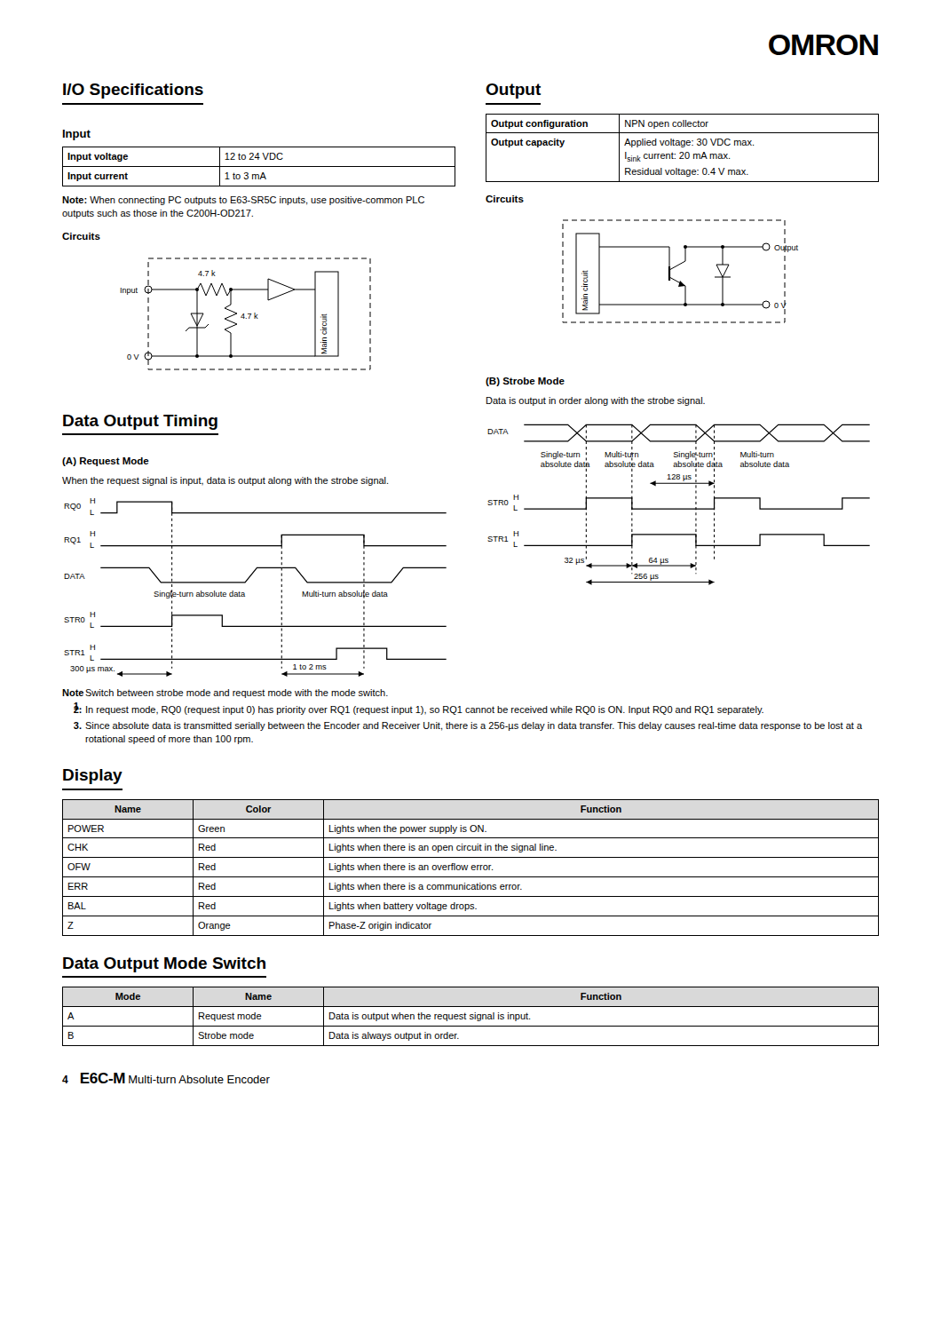OMRON
I/O Specifications
Input
| Input voltage | 12 to 24 VDC |
| Input current | 1 to 3 mA |
Note: When connecting PC outputs to E63-SR5C inputs, use positive-common PLC outputs such as those in the C200H-OD217.
Circuits
Input 0 V 4.7 k Main circuit 4.7 k
Data Output Timing
(A) Request Mode
When the request signal is input, data is output along with the strobe signal.
RQ0 H L RQ1 H L DATA Single-turn absolute data Multi-turn absolute data STR0 H L STR1 H L 300 µs max. 1 to 2 ms
Output
| Output configuration | NPN open collector |
| Output capacity | Applied voltage: 30 VDC max. I sink current: 20 mA max. Residual voltage: 0.4 V max. |
Circuits
Main circuit Output 0 V
(B) Strobe Mode
Data is output in order along with the strobe signal.
DATA Single-turnabsolute data Multi-turnabsolute data Single-turnabsolute data Multi-turnabsolute data 128 µs STR0 H L STR1 H L 32 µs 64 µs 256 µs
Note 1. Switch between strobe mode and request mode with the mode switch.
2. In request mode, RQ0 (request input 0) has priority over RQ1 (request input 1), so RQ1 cannot be received while RQ0 is ON. Input RQ0 and RQ1 separately.
3. Since absolute data is transmitted serially between the Encoder and Receiver Unit, there is a 256-µs delay in data transfer. This delay causes real-time data response to be lost at a rotational speed of more than 100 rpm.
Display
| Name | Color | Function |
| --- | --- | --- |
| POWER | Green | Lights when the power supply is ON. |
| CHK | Red | Lights when there is an open circuit in the signal line. |
| OFW | Red | Lights when there is an overflow error. |
| ERR | Red | Lights when there is a communications error. |
| BAL | Red | Lights when battery voltage drops. |
| Z | Orange | Phase-Z origin indicator |
Data Output Mode Switch
| Mode | Name | Function |
| --- | --- | --- |
| A | Request mode | Data is output when the request signal is input. |
| B | Strobe mode | Data is always output in order. |
4 E6C-M Multi-turn Absolute Encoder